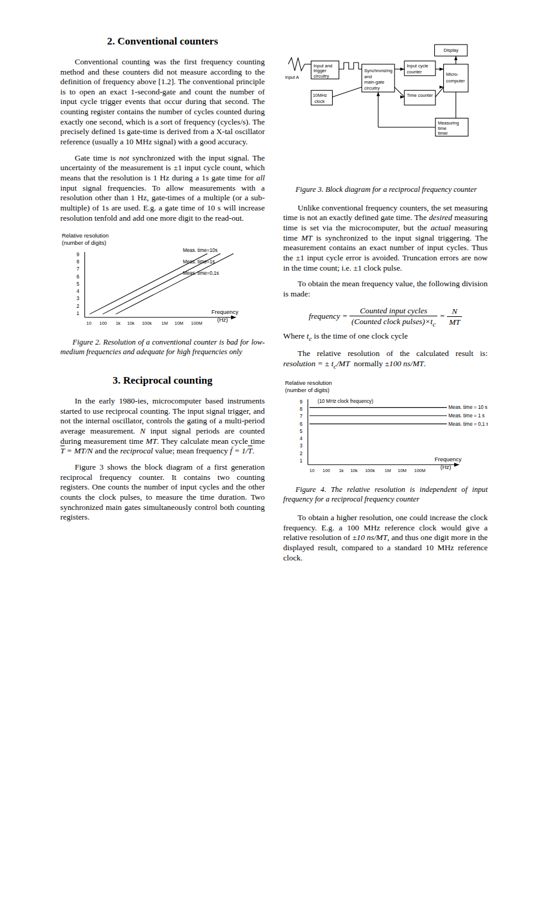2. Conventional counters
Conventional counting was the first frequency counting method and these counters did not measure according to the definition of frequency above [1.2]. The conventional principle is to open an exact 1-second-gate and count the number of input cycle trigger events that occur during that second. The counting register contains the number of cycles counted during exactly one second, which is a sort of frequency (cycles/s). The precisely defined 1s gate-time is derived from a X-tal oscillator reference (usually a 10 MHz signal) with a good accuracy.
Gate time is not synchronized with the input signal. The uncertainty of the measurement is ±1 input cycle count, which means that the resolution is 1 Hz during a 1s gate time for all input signal frequencies. To allow measurements with a resolution other than 1 Hz, gate-times of a multiple (or a sub-multiple) of 1s are used. E.g. a gate time of 10 s will increase resolution tenfold and add one more digit to the read-out.
Relative resolution (number of digits) 9 8 7 6 5 4 3 2 1 10 100 1k 10k 100k 1M 10M 100M Frequency (Hz) Meas. time=10s Meas. time=1s Meas. time=0,1s
Figure 2. Resolution of a conventional counter is bad for low-medium frequencies and adequate for high frequencies only
3. Reciprocal counting
In the early 1980-ies, microcomputer based instruments started to use reciprocal counting. The input signal trigger, and not the internal oscillator, controls the gating of a multi-period average measurement. N input signal periods are counted during measurement time MT. They calculate mean cycle time T = MT/N and the reciprocal value; mean frequency f̄ = 1/T.
Figure 3 shows the block diagram of a first generation reciprocal frequency counter. It contains two counting registers. One counts the number of input cycles and the other counts the clock pulses, to measure the time duration. Two synchronized main gates simultaneously control both counting registers.
Display Input A Input and trigger circuitry Synchronizing and main-gate circuitry 10MHz clock Input cycle counter Time counter Micro- computer Measuring time timer
Figure 3. Block diagram for a reciprocal frequency counter
Unlike conventional frequency counters, the set measuring time is not an exactly defined gate time. The desired measuring time is set via the microcomputer, but the actual measuring time MT is synchronized to the input signal triggering. The measurement contains an exact number of input cycles. Thus the ±1 input cycle error is avoided. Truncation errors are now in the time count; i.e. ±1 clock pulse.
To obtain the mean frequency value, the following division is made:
frequency = Counted input cycles (Counted clock pulses)×tc = N MT
Where tc is the time of one clock cycle
The relative resolution of the calculated result is: resolution = ± tc/MT normally ±100 ns/MT.
Relative resolution (number of digits) 9 8 7 6 5 4 3 2 1 10 100 1k 10k 100k 1M 10M 100M Frequency (Hz) (10 MHz clock frequency) Meas. time = 10 s Meas. time = 1 s Meas. time = 0,1 s
Figure 4. The relative resolution is independent of input frequency for a reciprocal frequency counter
To obtain a higher resolution, one could increase the clock frequency. E.g. a 100 MHz reference clock would give a relative resolution of ±10 ns/MT, and thus one digit more in the displayed result, compared to a standard 10 MHz reference clock.